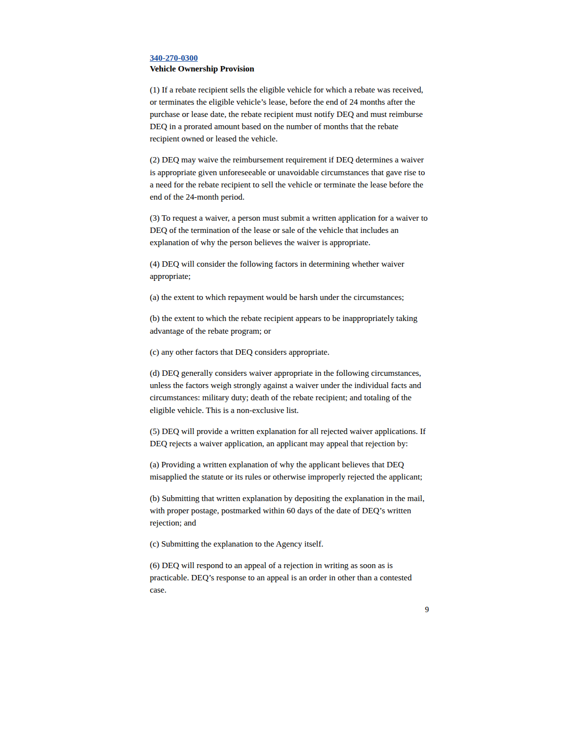340-270-0300
Vehicle Ownership Provision
(1) If a rebate recipient sells the eligible vehicle for which a rebate was received, or terminates the eligible vehicle’s lease, before the end of 24 months after the purchase or lease date, the rebate recipient must notify DEQ and must reimburse DEQ in a prorated amount based on the number of months that the rebate recipient owned or leased the vehicle.
(2) DEQ may waive the reimbursement requirement if DEQ determines a waiver is appropriate given unforeseeable or unavoidable circumstances that gave rise to a need for the rebate recipient to sell the vehicle or terminate the lease before the end of the 24-month period.
(3) To request a waiver, a person must submit a written application for a waiver to DEQ of the termination of the lease or sale of the vehicle that includes an explanation of why the person believes the waiver is appropriate.
(4) DEQ will consider the following factors in determining whether waiver appropriate;
(a) the extent to which repayment would be harsh under the circumstances;
(b) the extent to which the rebate recipient appears to be inappropriately taking advantage of the rebate program; or
(c) any other factors that DEQ considers appropriate.
(d) DEQ generally considers waiver appropriate in the following circumstances, unless the factors weigh strongly against a waiver under the individual facts and circumstances: military duty; death of the rebate recipient; and totaling of the eligible vehicle. This is a non-exclusive list.
(5) DEQ will provide a written explanation for all rejected waiver applications. If DEQ rejects a waiver application, an applicant may appeal that rejection by:
(a) Providing a written explanation of why the applicant believes that DEQ misapplied the statute or its rules or otherwise improperly rejected the applicant;
(b) Submitting that written explanation by depositing the explanation in the mail, with proper postage, postmarked within 60 days of the date of DEQ’s written rejection; and
(c) Submitting the explanation to the Agency itself.
(6) DEQ will respond to an appeal of a rejection in writing as soon as is practicable. DEQ’s response to an appeal is an order in other than a contested case.
9